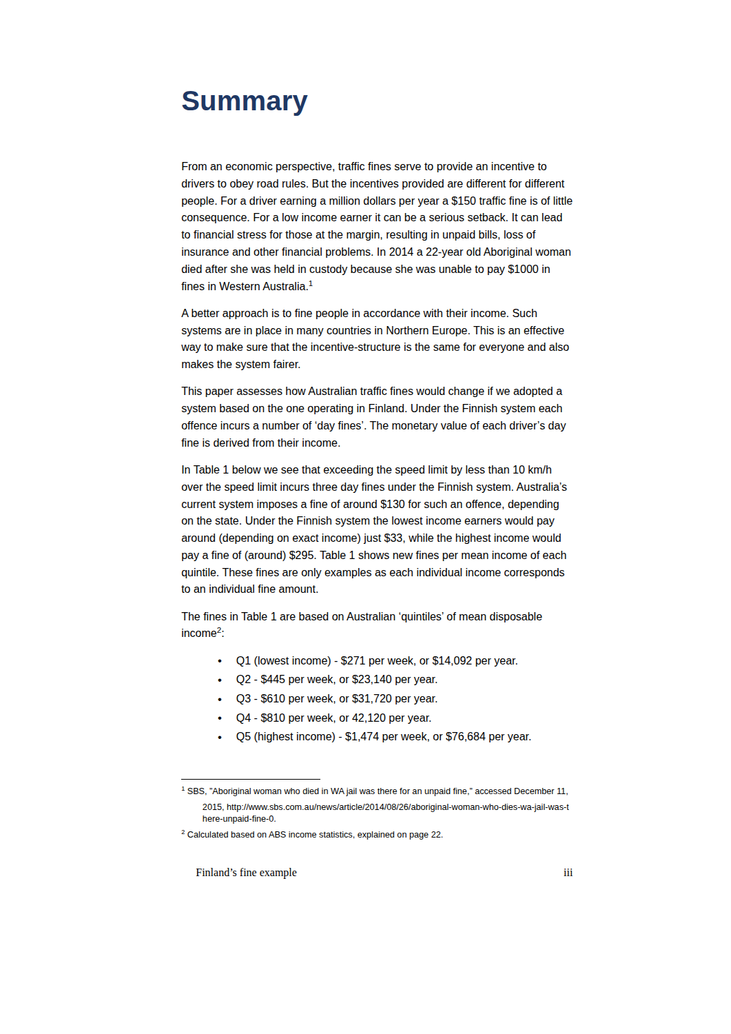Summary
From an economic perspective, traffic fines serve to provide an incentive to drivers to obey road rules. But the incentives provided are different for different people. For a driver earning a million dollars per year a $150 traffic fine is of little consequence. For a low income earner it can be a serious setback. It can lead to financial stress for those at the margin, resulting in unpaid bills, loss of insurance and other financial problems. In 2014 a 22-year old Aboriginal woman died after she was held in custody because she was unable to pay $1000 in fines in Western Australia.1
A better approach is to fine people in accordance with their income. Such systems are in place in many countries in Northern Europe. This is an effective way to make sure that the incentive-structure is the same for everyone and also makes the system fairer.
This paper assesses how Australian traffic fines would change if we adopted a system based on the one operating in Finland. Under the Finnish system each offence incurs a number of ‘day fines’. The monetary value of each driver’s day fine is derived from their income.
In Table 1 below we see that exceeding the speed limit by less than 10 km/h over the speed limit incurs three day fines under the Finnish system. Australia’s current system imposes a fine of around $130 for such an offence, depending on the state. Under the Finnish system the lowest income earners would pay around (depending on exact income) just $33, while the highest income would pay a fine of (around) $295. Table 1 shows new fines per mean income of each quintile. These fines are only examples as each individual income corresponds to an individual fine amount.
The fines in Table 1 are based on Australian ‘quintiles’ of mean disposable income2:
Q1 (lowest income) - $271 per week, or $14,092 per year.
Q2 - $445 per week, or $23,140 per year.
Q3 - $610 per week, or $31,720 per year.
Q4 - $810 per week, or 42,120 per year.
Q5 (highest income) - $1,474 per week, or $76,684 per year.
1 SBS, ”Aboriginal woman who died in WA jail was there for an unpaid fine,” accessed December 11,
2015, http://www.sbs.com.au/news/article/2014/08/26/aboriginal-woman-who-dies-wa-jail-was-there-unpaid-fine-0.
2 Calculated based on ABS income statistics, explained on page 22.
Finland’s fine example iii